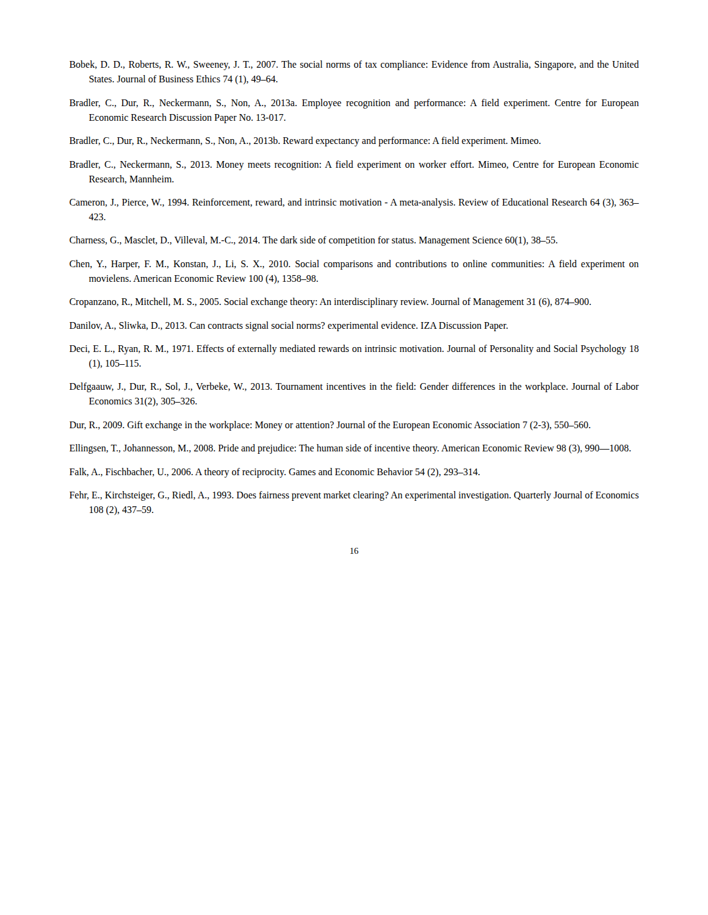Bobek, D. D., Roberts, R. W., Sweeney, J. T., 2007. The social norms of tax compliance: Evidence from Australia, Singapore, and the United States. Journal of Business Ethics 74 (1), 49–64.
Bradler, C., Dur, R., Neckermann, S., Non, A., 2013a. Employee recognition and performance: A field experiment. Centre for European Economic Research Discussion Paper No. 13-017.
Bradler, C., Dur, R., Neckermann, S., Non, A., 2013b. Reward expectancy and performance: A field experiment. Mimeo.
Bradler, C., Neckermann, S., 2013. Money meets recognition: A field experiment on worker effort. Mimeo, Centre for European Economic Research, Mannheim.
Cameron, J., Pierce, W., 1994. Reinforcement, reward, and intrinsic motivation - A meta-analysis. Review of Educational Research 64 (3), 363–423.
Charness, G., Masclet, D., Villeval, M.-C., 2014. The dark side of competition for status. Management Science 60(1), 38–55.
Chen, Y., Harper, F. M., Konstan, J., Li, S. X., 2010. Social comparisons and contributions to online communities: A field experiment on movielens. American Economic Review 100 (4), 1358–98.
Cropanzano, R., Mitchell, M. S., 2005. Social exchange theory: An interdisciplinary review. Journal of Management 31 (6), 874–900.
Danilov, A., Sliwka, D., 2013. Can contracts signal social norms? experimental evidence. IZA Discussion Paper.
Deci, E. L., Ryan, R. M., 1971. Effects of externally mediated rewards on intrinsic motivation. Journal of Personality and Social Psychology 18 (1), 105–115.
Delfgaauw, J., Dur, R., Sol, J., Verbeke, W., 2013. Tournament incentives in the field: Gender differences in the workplace. Journal of Labor Economics 31(2), 305–326.
Dur, R., 2009. Gift exchange in the workplace: Money or attention? Journal of the European Economic Association 7 (2-3), 550–560.
Ellingsen, T., Johannesson, M., 2008. Pride and prejudice: The human side of incentive theory. American Economic Review 98 (3), 990—1008.
Falk, A., Fischbacher, U., 2006. A theory of reciprocity. Games and Economic Behavior 54 (2), 293–314.
Fehr, E., Kirchsteiger, G., Riedl, A., 1993. Does fairness prevent market clearing? An experimental investigation. Quarterly Journal of Economics 108 (2), 437–59.
16